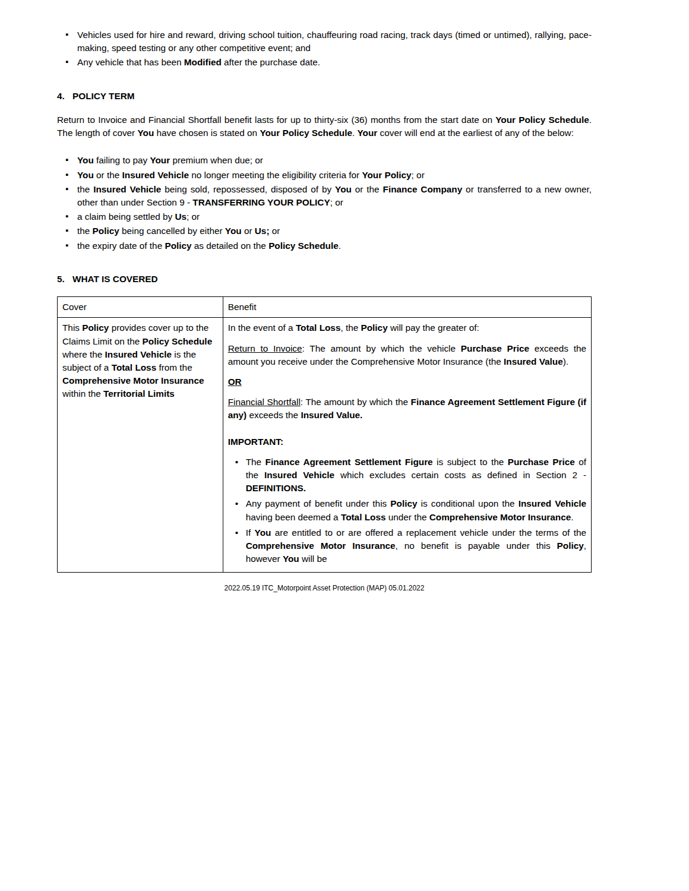Vehicles used for hire and reward, driving school tuition, chauffeuring road racing, track days (timed or untimed), rallying, pace-making, speed testing or any other competitive event; and
Any vehicle that has been Modified after the purchase date.
4. POLICY TERM
Return to Invoice and Financial Shortfall benefit lasts for up to thirty-six (36) months from the start date on Your Policy Schedule. The length of cover You have chosen is stated on Your Policy Schedule. Your cover will end at the earliest of any of the below:
You failing to pay Your premium when due; or
You or the Insured Vehicle no longer meeting the eligibility criteria for Your Policy; or
the Insured Vehicle being sold, repossessed, disposed of by You or the Finance Company or transferred to a new owner, other than under Section 9 - TRANSFERRING YOUR POLICY; or
a claim being settled by Us; or
the Policy being cancelled by either You or Us; or
the expiry date of the Policy as detailed on the Policy Schedule.
5. WHAT IS COVERED
| Cover | Benefit |
| --- | --- |
| This Policy provides cover up to the Claims Limit on the Policy Schedule where the Insured Vehicle is the subject of a Total Loss from the Comprehensive Motor Insurance within the Territorial Limits | In the event of a Total Loss , the Policy will pay the greater of: Return to Invoice : The amount by which the vehicle Purchase Price exceeds the amount you receive under the Comprehensive Motor Insurance (the Insured Value ). OR Financial Shortfall : The amount by which the Finance Agreement Settlement Figure (if any) exceeds the Insured Value. IMPORTANT: The Finance Agreement Settlement Figure is subject to the Purchase Price of the Insured Vehicle which excludes certain costs as defined in Section 2 - DEFINITIONS. Any payment of benefit under this Policy is conditional upon the Insured Vehicle having been deemed a Total Loss under the Comprehensive Motor Insurance . If You are entitled to or are offered a replacement vehicle under the terms of the Comprehensive Motor Insurance , no benefit is payable under this Policy , however You will be |
2022.05.19 ITC_Motorpoint Asset Protection (MAP) 05.01.2022